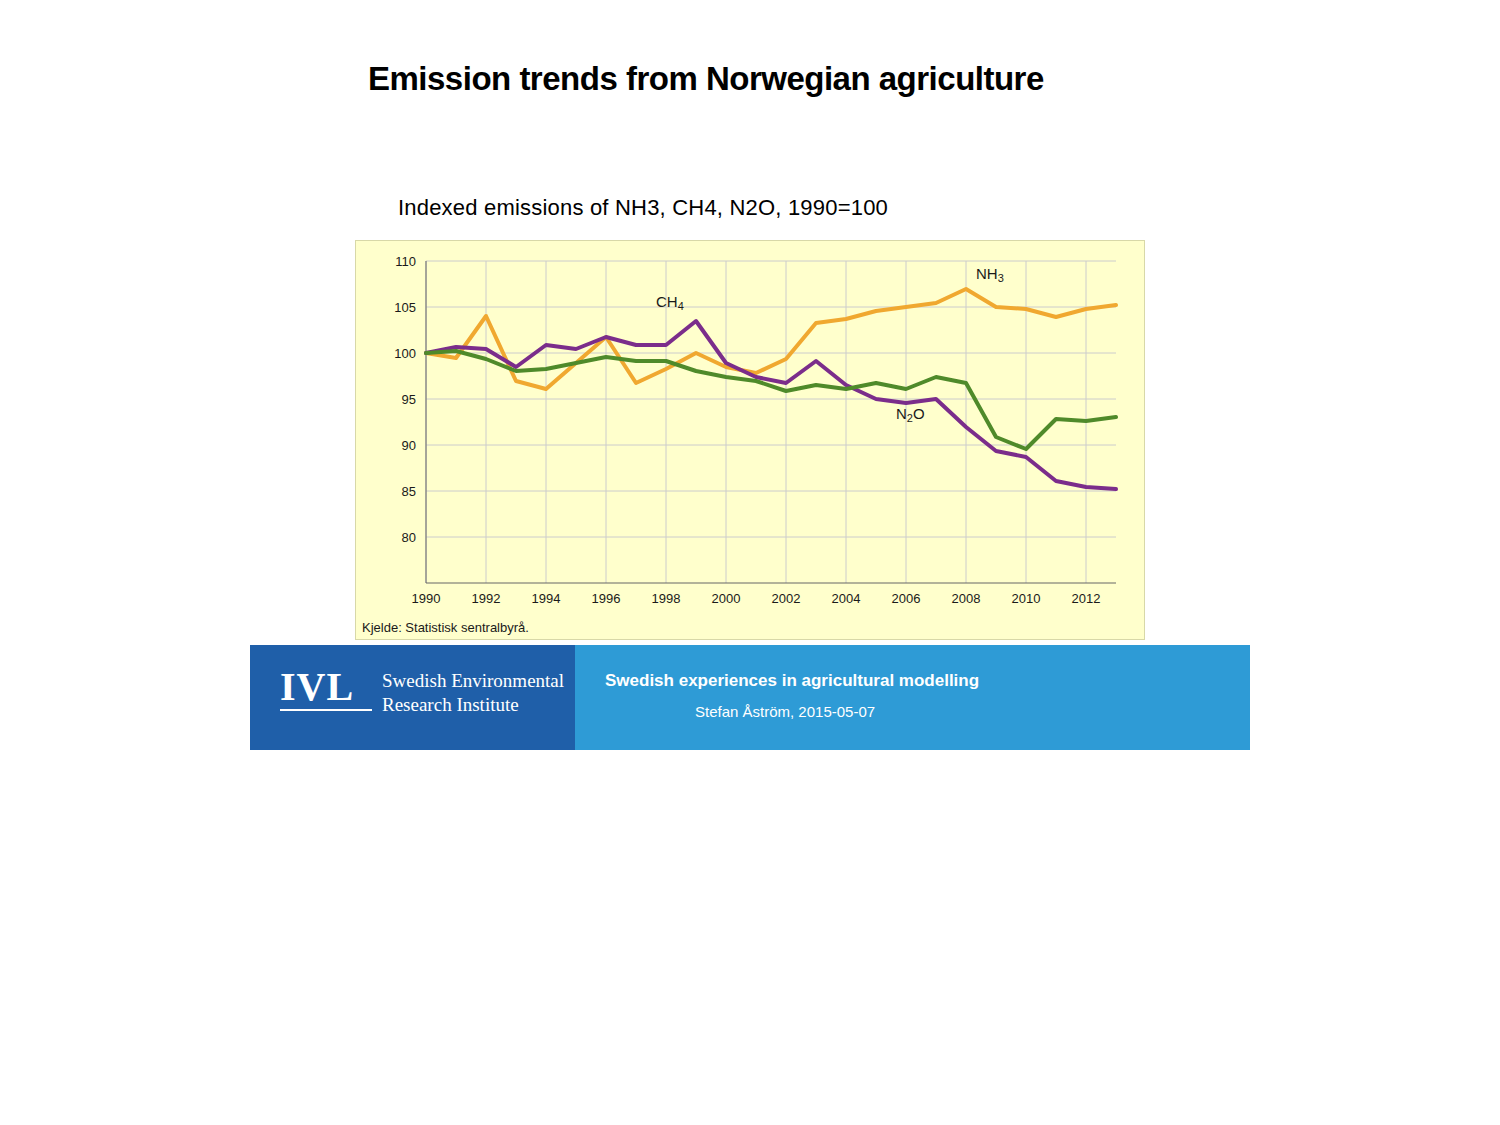Emission trends from Norwegian agriculture
Indexed emissions of NH3, CH4, N2O, 1990=100
110 105 100 95 90 85 80 1990 1992 1994 1996 1998 2000 2002 2004 2006 2008 2010 2012 NH3 CH4 N2O
Kjelde: Statistisk sentralbyrå.
IVL
Swedish Environmental
Research Institute
Swedish experiences in agricultural modelling
Stefan Åström, 2015-05-07